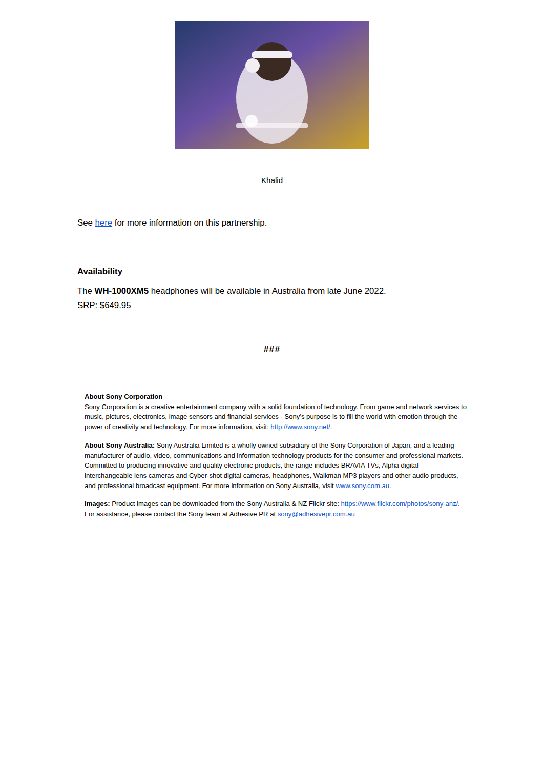Khalid
See here for more information on this partnership.
Availability
The WH-1000XM5 headphones will be available in Australia from late June 2022.
SRP: $649.95
###
About Sony Corporation
Sony Corporation is a creative entertainment company with a solid foundation of technology. From game and network services to music, pictures, electronics, image sensors and financial services - Sony's purpose is to fill the world with emotion through the power of creativity and technology. For more information, visit: http://www.sony.net/.
About Sony Australia: Sony Australia Limited is a wholly owned subsidiary of the Sony Corporation of Japan, and a leading manufacturer of audio, video, communications and information technology products for the consumer and professional markets. Committed to producing innovative and quality electronic products, the range includes BRAVIA TVs, Alpha digital interchangeable lens cameras and Cyber-shot digital cameras, headphones, Walkman MP3 players and other audio products, and professional broadcast equipment. For more information on Sony Australia, visit www.sony.com.au.
Images: Product images can be downloaded from the Sony Australia & NZ Flickr site: https://www.flickr.com/photos/sony-anz/. For assistance, please contact the Sony team at Adhesive PR at sony@adhesivepr.com.au